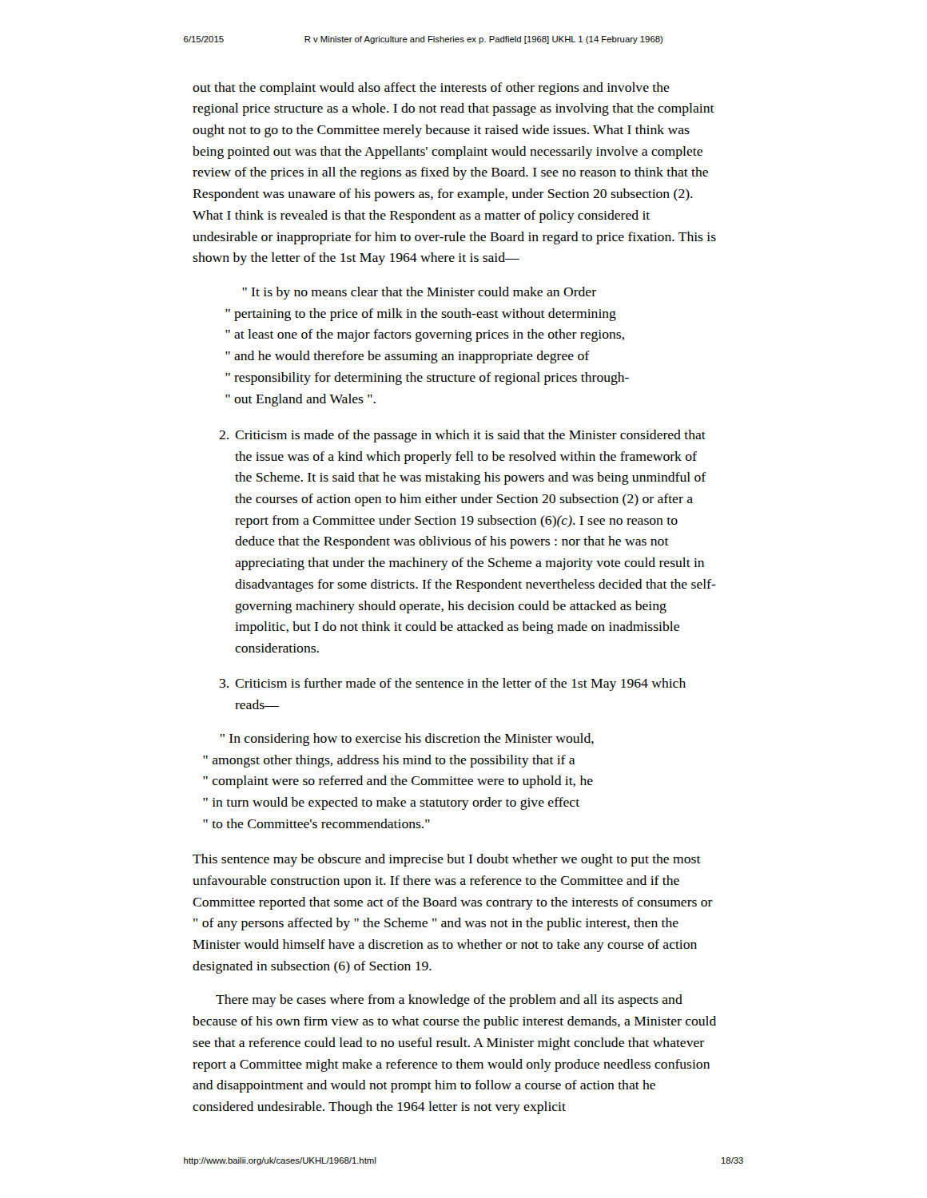6/15/2015
R v Minister of Agriculture and Fisheries ex p. Padfield [1968] UKHL 1 (14 February 1968)
out that the complaint would also affect the interests of other regions and involve the regional price structure as a whole. I do not read that passage as involving that the complaint ought not to go to the Committee merely because it raised wide issues. What I think was being pointed out was that the Appellants' complaint would necessarily involve a complete review of the prices in all the regions as fixed by the Board. I see no reason to think that the Respondent was unaware of his powers as, for example, under Section 20 subsection (2). What I think is revealed is that the Respondent as a matter of policy considered it undesirable or inappropriate for him to over-rule the Board in regard to price fixation. This is shown by the letter of the 1st May 1964 where it is said—
" It is by no means clear that the Minister could make an Order
" pertaining to the price of milk in the south-east without determining
" at least one of the major factors governing prices in the other regions,
" and he would therefore be assuming an inappropriate degree of
" responsibility for determining the structure of regional prices through-
" out England and Wales ".
2.
Criticism is made of the passage in which it is said that the Minister considered that the issue was of a kind which properly fell to be resolved within the framework of the Scheme. It is said that he was mistaking his powers and was being unmindful of the courses of action open to him either under Section 20 subsection (2) or after a report from a Committee under Section 19 subsection (6)(c). I see no reason to deduce that the Respondent was oblivious of his powers : nor that he was not appreciating that under the machinery of the Scheme a majority vote could result in disadvantages for some districts. If the Respondent nevertheless decided that the self-governing machinery should operate, his decision could be attacked as being impolitic, but I do not think it could be attacked as being made on inadmissible considerations.
3.
Criticism is further made of the sentence in the letter of the 1st May 1964 which reads—
" In considering how to exercise his discretion the Minister would,
" amongst other things, address his mind to the possibility that if a
" complaint were so referred and the Committee were to uphold it, he
" in turn would be expected to make a statutory order to give effect
" to the Committee's recommendations."
This sentence may be obscure and imprecise but I doubt whether we ought to put the most unfavourable construction upon it. If there was a reference to the Committee and if the Committee reported that some act of the Board was contrary to the interests of consumers or " of any persons affected by " the Scheme " and was not in the public interest, then the Minister would himself have a discretion as to whether or not to take any course of action designated in subsection (6) of Section 19.
There may be cases where from a knowledge of the problem and all its aspects and because of his own firm view as to what course the public interest demands, a Minister could see that a reference could lead to no useful result. A Minister might conclude that whatever report a Committee might make a reference to them would only produce needless confusion and disappointment and would not prompt him to follow a course of action that he considered undesirable. Though the 1964 letter is not very explicit
http://www.bailii.org/uk/cases/UKHL/1968/1.html 18/33